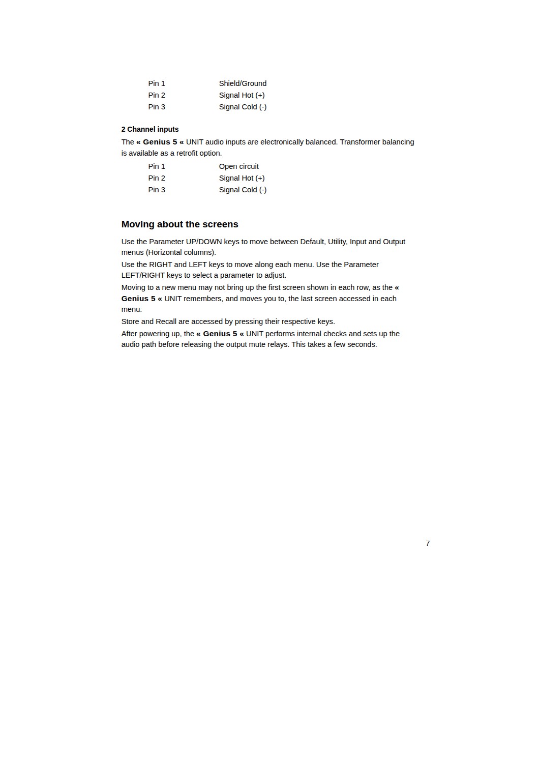| Pin 1 | Shield/Ground |
| Pin 2 | Signal Hot (+) |
| Pin 3 | Signal Cold (-) |
2 Channel inputs
The « Genius 5 « UNIT audio inputs are electronically balanced. Transformer balancing is available as a retrofit option.
| Pin 1 | Open circuit |
| Pin 2 | Signal Hot (+) |
| Pin 3 | Signal Cold (-) |
Moving about the screens
Use the Parameter UP/DOWN keys to move between Default, Utility, Input and Output menus (Horizontal columns).
Use the RIGHT and LEFT keys to move along each menu. Use the Parameter LEFT/RIGHT keys to select a parameter to adjust.
Moving to a new menu may not bring up the first screen shown in each row, as the « Genius 5 « UNIT remembers, and moves you to, the last screen accessed in each menu.
Store and Recall are accessed by pressing their respective keys.
After powering up, the « Genius 5 « UNIT performs internal checks and sets up the audio path before releasing the output mute relays. This takes a few seconds.
7